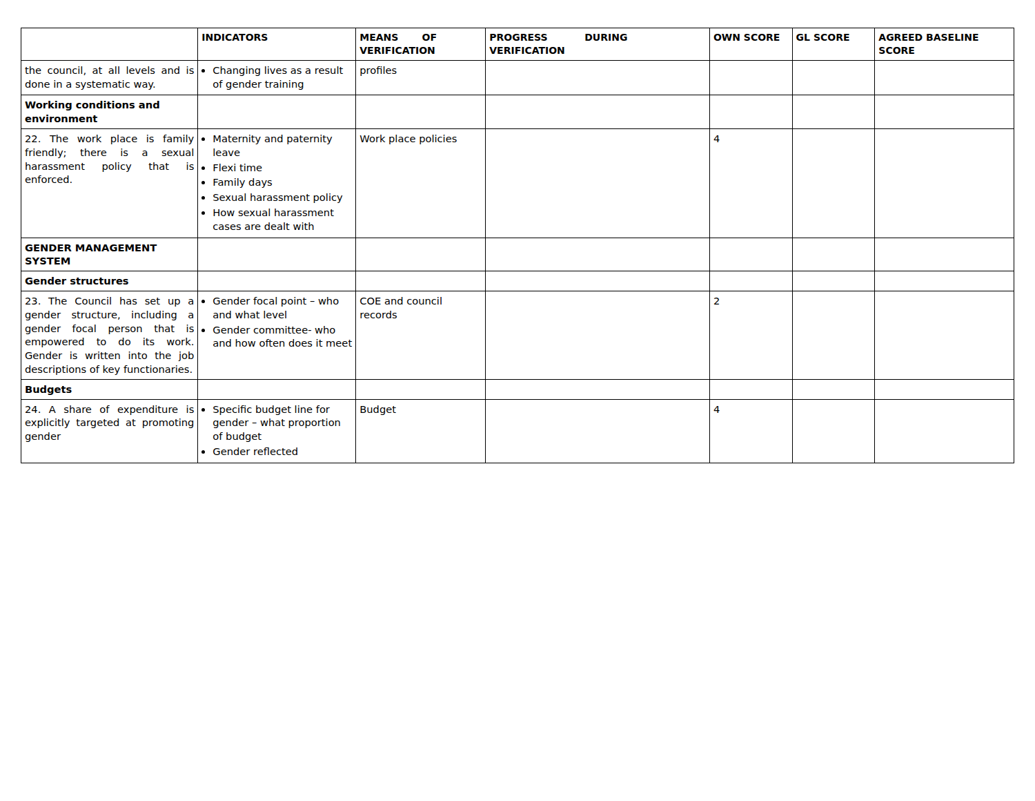| | INDICATORS | MEANS OF VERIFICATION | PROGRESS DURING VERIFICATION | OWN SCORE | GL SCORE | AGREED BASELINE SCORE |
| --- | --- | --- | --- | --- | --- | --- |
| the council, at all levels and is done in a systematic way. | Changing lives as a result of gender training | profiles | | | | |
| Working conditions and environment | | | | | | |
| 22. The work place is family friendly; there is a sexual harassment policy that is enforced. | Maternity and paternity leave Flexi time Family days Sexual harassment policy How sexual harassment cases are dealt with | Work place policies | | 4 | | |
| GENDER MANAGEMENT SYSTEM | | | | | | |
| Gender structures | | | | | | |
| 23. The Council has set up a gender structure, including a gender focal person that is empowered to do its work. Gender is written into the job descriptions of key functionaries. | Gender focal point – who and what level Gender committee- who and how often does it meet | COE and council records | | 2 | | |
| Budgets | | | | | | |
| 24. A share of expenditure is explicitly targeted at promoting gender | Specific budget line for gender – what proportion of budget Gender reflected | Budget | | 4 | | |